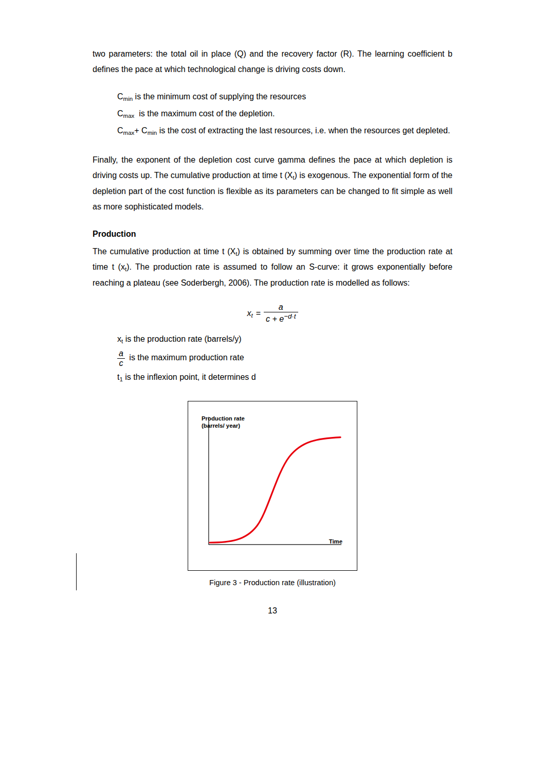two parameters: the total oil in place (Q) and the recovery factor (R). The learning coefficient b defines the pace at which technological change is driving costs down.
Cmin is the minimum cost of supplying the resources
Cmax is the maximum cost of the depletion.
Cmax+ Cmin is the cost of extracting the last resources, i.e. when the resources get depleted.
Finally, the exponent of the depletion cost curve gamma defines the pace at which depletion is driving costs up. The cumulative production at time t (Xt) is exogenous. The exponential form of the depletion part of the cost function is flexible as its parameters can be changed to fit simple as well as more sophisticated models.
Production
The cumulative production at time t (Xt) is obtained by summing over time the production rate at time t (xt). The production rate is assumed to follow an S-curve: it grows exponentially before reaching a plateau (see Soderbergh, 2006). The production rate is modelled as follows:
xt=ac + e−d·t
xt is the production rate (barrels/y)
ac is the maximum production rate
t1 is the inflexion point, it determines d
Production rate
(barrels/ year)
Time
Figure 3 - Production rate (illustration)
13